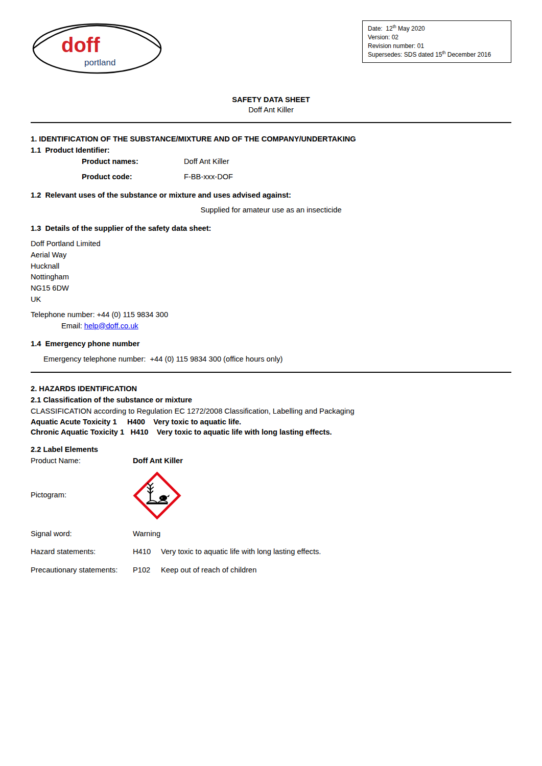doff portland
Date: 12th May 2020
Version: 02
Revision number: 01
Supersedes: SDS dated 15th December 2016
SAFETY DATA SHEET
Doff Ant Killer
1. IDENTIFICATION OF THE SUBSTANCE/MIXTURE AND OF THE COMPANY/UNDERTAKING
1.1 Product Identifier:
Product names: Doff Ant Killer
Product code: F-BB-xxx-DOF
1.2 Relevant uses of the substance or mixture and uses advised against:
Supplied for amateur use as an insecticide
1.3 Details of the supplier of the safety data sheet:
Doff Portland Limited
Aerial Way
Hucknall
Nottingham
NG15 6DW
UK
Telephone number: +44 (0) 115 9834 300
Email: help@doff.co.uk
1.4 Emergency phone number
Emergency telephone number: +44 (0) 115 9834 300 (office hours only)
2. HAZARDS IDENTIFICATION
2.1 Classification of the substance or mixture
CLASSIFICATION according to Regulation EC 1272/2008 Classification, Labelling and Packaging
Aquatic Acute Toxicity 1 H400 Very toxic to aquatic life.
Chronic Aquatic Toxicity 1 H410 Very toxic to aquatic life with long lasting effects.
2.2 Label Elements
Product Name: Doff Ant Killer
Pictogram:
Signal word: Warning
Hazard statements: H410 Very toxic to aquatic life with long lasting effects.
Precautionary statements: P102 Keep out of reach of children